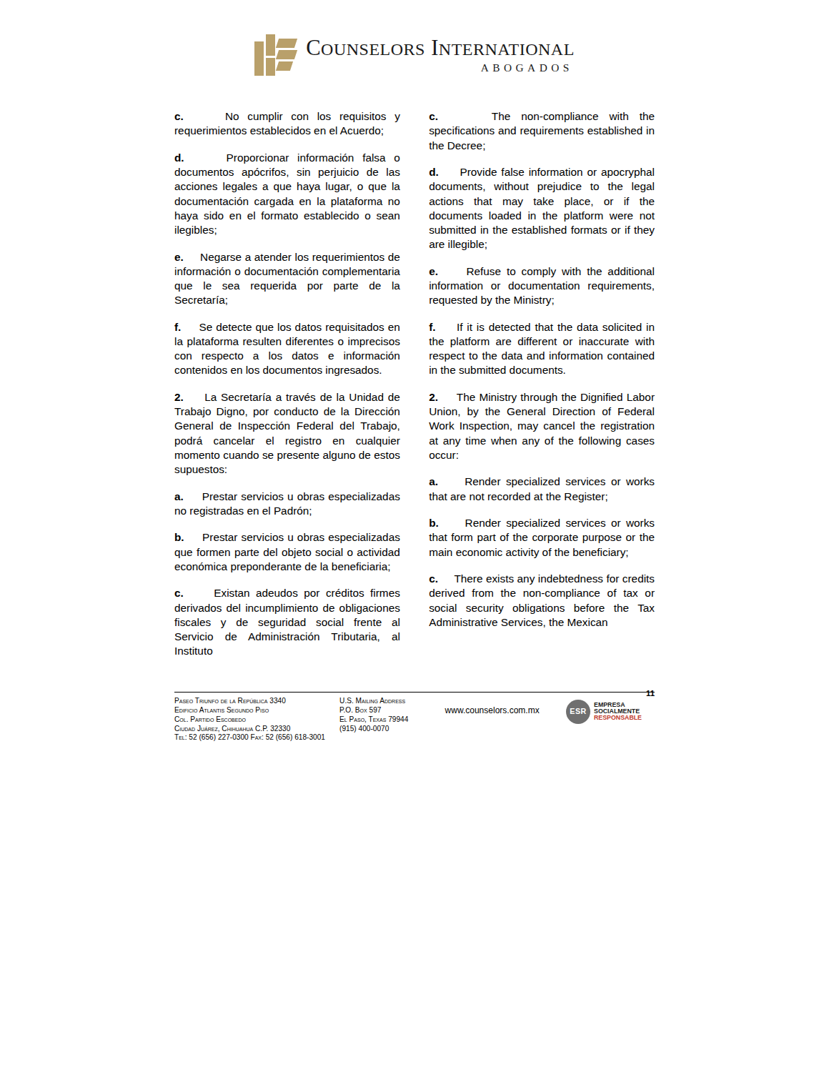COUNSELORS INTERNATIONAL
ABOGADOS
c. No cumplir con los requisitos y requerimientos establecidos en el Acuerdo;
d. Proporcionar información falsa o documentos apócrifos, sin perjuicio de las acciones legales a que haya lugar, o que la documentación cargada en la plataforma no haya sido en el formato establecido o sean ilegibles;
e. Negarse a atender los requerimientos de información o documentación complementaria que le sea requerida por parte de la Secretaría;
f. Se detecte que los datos requisitados en la plataforma resulten diferentes o imprecisos con respecto a los datos e información contenidos en los documentos ingresados.
2. La Secretaría a través de la Unidad de Trabajo Digno, por conducto de la Dirección General de Inspección Federal del Trabajo, podrá cancelar el registro en cualquier momento cuando se presente alguno de estos supuestos:
a. Prestar servicios u obras especializadas no registradas en el Padrón;
b. Prestar servicios u obras especializadas que formen parte del objeto social o actividad económica preponderante de la beneficiaria;
c. Existan adeudos por créditos firmes derivados del incumplimiento de obligaciones fiscales y de seguridad social frente al Servicio de Administración Tributaria, al Instituto
c. The non-compliance with the specifications and requirements established in the Decree;
d. Provide false information or apocryphal documents, without prejudice to the legal actions that may take place, or if the documents loaded in the platform were not submitted in the established formats or if they are illegible;
e. Refuse to comply with the additional information or documentation requirements, requested by the Ministry;
f. If it is detected that the data solicited in the platform are different or inaccurate with respect to the data and information contained in the submitted documents.
2. The Ministry through the Dignified Labor Union, by the General Direction of Federal Work Inspection, may cancel the registration at any time when any of the following cases occur:
a. Render specialized services or works that are not recorded at the Register;
b. Render specialized services or works that form part of the corporate purpose or the main economic activity of the beneficiary;
c. There exists any indebtedness for credits derived from the non-compliance of tax or social security obligations before the Tax Administrative Services, the Mexican
Paseo Triunfo de la República 3340
Edificio Atlantis Segundo Piso
Col. Partido Escobedo
Ciudad Juárez, Chihuahua C.P. 32330
Tel: 52 (656) 227-0300 Fax: 52 (656) 618-3001
U.S. Mailing Address
P.O. Box 597
El Paso, Texas 79944
(915) 400-0070
www.counselors.com.mx
11
ESR
EMPRESA
SOCIALMENTE
RESPONSABLE